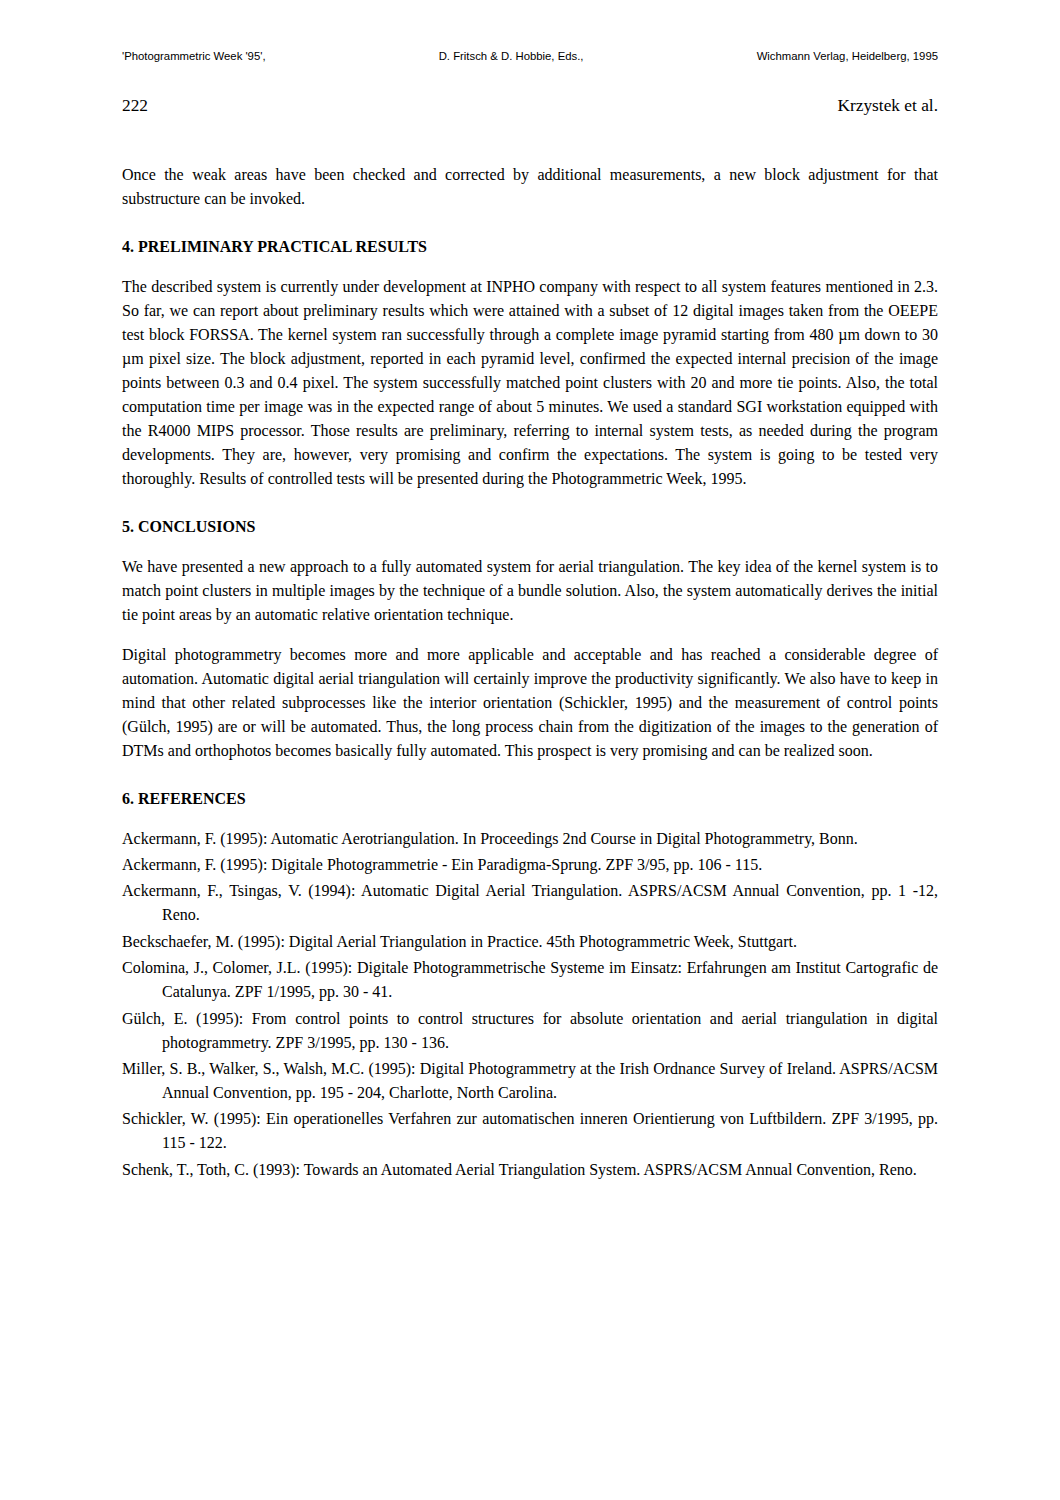'Photogrammetric Week '95', D. Fritsch & D. Hobbie, Eds., Wichmann Verlag, Heidelberg, 1995
222 Krzystek et al.
Once the weak areas have been checked and corrected by additional measurements, a new block adjustment for that substructure can be invoked.
4. PRELIMINARY PRACTICAL RESULTS
The described system is currently under development at INPHO company with respect to all system features mentioned in 2.3. So far, we can report about preliminary results which were attained with a subset of 12 digital images taken from the OEEPE test block FORSSA. The kernel system ran successfully through a complete image pyramid starting from 480 µm down to 30 µm pixel size. The block adjustment, reported in each pyramid level, confirmed the expected internal precision of the image points between 0.3 and 0.4 pixel. The system successfully matched point clusters with 20 and more tie points. Also, the total computation time per image was in the expected range of about 5 minutes. We used a standard SGI workstation equipped with the R4000 MIPS processor. Those results are preliminary, referring to internal system tests, as needed during the program developments. They are, however, very promising and confirm the expectations. The system is going to be tested very thoroughly. Results of controlled tests will be presented during the Photogrammetric Week, 1995.
5. CONCLUSIONS
We have presented a new approach to a fully automated system for aerial triangulation. The key idea of the kernel system is to match point clusters in multiple images by the technique of a bundle solution. Also, the system automatically derives the initial tie point areas by an automatic relative orientation technique.
Digital photogrammetry becomes more and more applicable and acceptable and has reached a considerable degree of automation. Automatic digital aerial triangulation will certainly improve the productivity significantly. We also have to keep in mind that other related subprocesses like the interior orientation (Schickler, 1995) and the measurement of control points (Gülch, 1995) are or will be automated. Thus, the long process chain from the digitization of the images to the generation of DTMs and orthophotos becomes basically fully automated. This prospect is very promising and can be realized soon.
6. REFERENCES
Ackermann, F. (1995): Automatic Aerotriangulation. In Proceedings 2nd Course in Digital Photogrammetry, Bonn.
Ackermann, F. (1995): Digitale Photogrammetrie - Ein Paradigma-Sprung. ZPF 3/95, pp. 106 - 115.
Ackermann, F., Tsingas, V. (1994): Automatic Digital Aerial Triangulation. ASPRS/ACSM Annual Convention, pp. 1 -12, Reno.
Beckschaefer, M. (1995): Digital Aerial Triangulation in Practice. 45th Photogrammetric Week, Stuttgart.
Colomina, J., Colomer, J.L. (1995): Digitale Photogrammetrische Systeme im Einsatz: Erfahrungen am Institut Cartografic de Catalunya. ZPF 1/1995, pp. 30 - 41.
Gülch, E. (1995): From control points to control structures for absolute orientation and aerial triangulation in digital photogrammetry. ZPF 3/1995, pp. 130 - 136.
Miller, S. B., Walker, S., Walsh, M.C. (1995): Digital Photogrammetry at the Irish Ordnance Survey of Ireland. ASPRS/ACSM Annual Convention, pp. 195 - 204, Charlotte, North Carolina.
Schickler, W. (1995): Ein operationelles Verfahren zur automatischen inneren Orientierung von Luftbildern. ZPF 3/1995, pp. 115 - 122.
Schenk, T., Toth, C. (1993): Towards an Automated Aerial Triangulation System. ASPRS/ACSM Annual Convention, Reno.